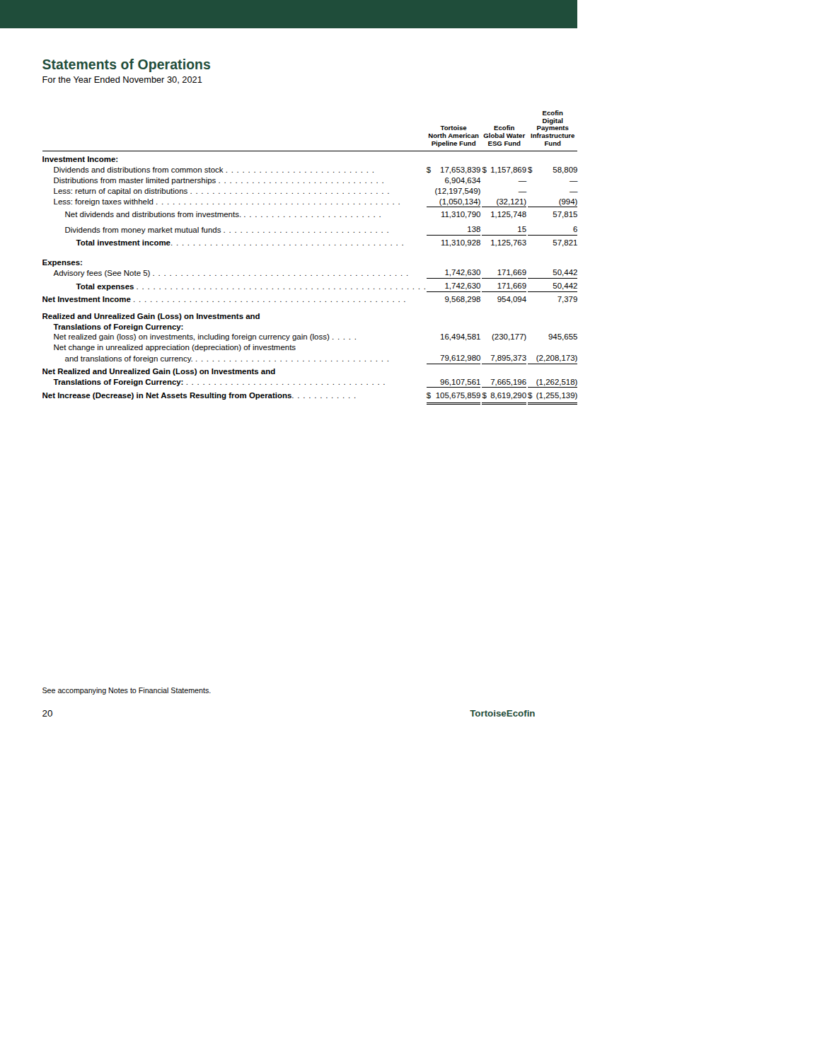Statements of Operations
For the Year Ended November 30, 2021
| | Tortoise North American Pipeline Fund | | Ecofin Global Water ESG Fund | | Ecofin Digital Payments Infrastructure Fund |
| --- | --- | --- | --- | --- | --- |
| Investment Income: | | | | | | | | |
| Dividends and distributions from common stock . . . . . . . . . . . . . . . . . . . . . . . . . . . | $ | 17,653,839 | | $ | 1,157,869 | | $ | 58,809 |
| Distributions from master limited partnerships . . . . . . . . . . . . . . . . . . . . . . . . . . . . . . | | 6,904,634 | | | — | | | — |
| Less: return of capital on distributions . . . . . . . . . . . . . . . . . . . . . . . . . . . . . . . . . . . . | | (12,197,549) | | | — | | | — |
| Less: foreign taxes withheld . . . . . . . . . . . . . . . . . . . . . . . . . . . . . . . . . . . . . . . . . . . . | | (1,050,134) | | | (32,121) | | | (994) |
| Net dividends and distributions from investments. . . . . . . . . . . . . . . . . . . . . . . . . . | | 11,310,790 | | | 1,125,748 | | | 57,815 |
| Dividends from money market mutual funds . . . . . . . . . . . . . . . . . . . . . . . . . . . . . . | | 138 | | | 15 | | | 6 |
| Total investment income . . . . . . . . . . . . . . . . . . . . . . . . . . . . . . . . . . . . . . . . . . | | 11,310,928 | | | 1,125,763 | | | 57,821 |
| Expenses: | | | | | | | | |
| Advisory fees (See Note 5) . . . . . . . . . . . . . . . . . . . . . . . . . . . . . . . . . . . . . . . . . . . . . . | | 1,742,630 | | | 171,669 | | | 50,442 |
| Total expenses . . . . . . . . . . . . . . . . . . . . . . . . . . . . . . . . . . . . . . . . . . . . . . . . . . . . | | 1,742,630 | | | 171,669 | | | 50,442 |
| Net Investment Income . . . . . . . . . . . . . . . . . . . . . . . . . . . . . . . . . . . . . . . . . . . . . . . . . | | 9,568,298 | | | 954,094 | | | 7,379 |
| Realized and Unrealized Gain (Loss) on Investments and | | | | | | | | |
| Translations of Foreign Currency: | | | | | | | | |
| Net realized gain (loss) on investments, including foreign currency gain (loss) . . . . . | | 16,494,581 | | | (230,177) | | | 945,655 |
| Net change in unrealized appreciation (depreciation) of investments | | | | | | | | |
| and translations of foreign currency. . . . . . . . . . . . . . . . . . . . . . . . . . . . . . . . . . . . | | 79,612,980 | | | 7,895,373 | | | (2,208,173) |
| Net Realized and Unrealized Gain (Loss) on Investments and | | | | | | | | |
| Translations of Foreign Currency: . . . . . . . . . . . . . . . . . . . . . . . . . . . . . . . . . . . . | | 96,107,561 | | | 7,665,196 | | | (1,262,518) |
| Net Increase (Decrease) in Net Assets Resulting from Operations . . . . . . . . . . . . | $ | 105,675,859 | | $ | 8,619,290 | | $ | (1,255,139) |
See accompanying Notes to Financial Statements.
20
Tortoise Ecofin